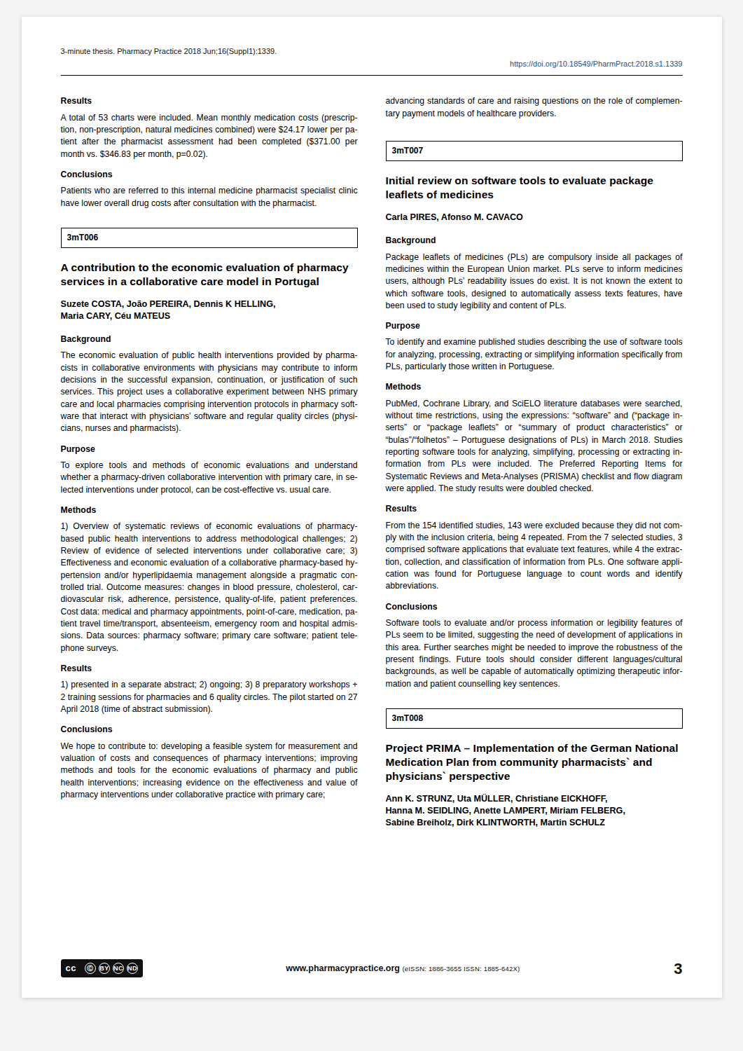3-minute thesis. Pharmacy Practice 2018 Jun;16(Suppl1):1339.
.
https://doi.org/10.18549/PharmPract.2018.s1.1339
Results
A total of 53 charts were included. Mean monthly medication costs (prescription, non-prescription, natural medicines combined) were $24.17 lower per patient after the pharmacist assessment had been completed ($371.00 per month vs. $346.83 per month, p=0.02).
Conclusions
Patients who are referred to this internal medicine pharmacist specialist clinic have lower overall drug costs after consultation with the pharmacist.
3mT006
A contribution to the economic evaluation of pharmacy services in a collaborative care model in Portugal
Suzete COSTA, João PEREIRA, Dennis K HELLING,
Maria CARY, Céu MATEUS
Background
The economic evaluation of public health interventions provided by pharmacists in collaborative environments with physicians may contribute to inform decisions in the successful expansion, continuation, or justification of such services. This project uses a collaborative experiment between NHS primary care and local pharmacies comprising intervention protocols in pharmacy software that interact with physicians’ software and regular quality circles (physicians, nurses and pharmacists).
Purpose
To explore tools and methods of economic evaluations and understand whether a pharmacy-driven collaborative intervention with primary care, in selected interventions under protocol, can be cost-effective vs. usual care.
Methods
1) Overview of systematic reviews of economic evaluations of pharmacy-based public health interventions to address methodological challenges; 2) Review of evidence of selected interventions under collaborative care; 3) Effectiveness and economic evaluation of a collaborative pharmacy-based hypertension and/or hyperlipidaemia management alongside a pragmatic controlled trial. Outcome measures: changes in blood pressure, cholesterol, cardiovascular risk, adherence, persistence, quality-of-life, patient preferences. Cost data: medical and pharmacy appointments, point-of-care, medication, patient travel time/transport, absenteeism, emergency room and hospital admissions. Data sources: pharmacy software; primary care software; patient telephone surveys.
Results
1) presented in a separate abstract; 2) ongoing; 3) 8 preparatory workshops + 2 training sessions for pharmacies and 6 quality circles. The pilot started on 27 April 2018 (time of abstract submission).
Conclusions
We hope to contribute to: developing a feasible system for measurement and valuation of costs and consequences of pharmacy interventions; improving methods and tools for the economic evaluations of pharmacy and public health interventions; increasing evidence on the effectiveness and value of pharmacy interventions under collaborative practice with primary care;
advancing standards of care and raising questions on the role of complementary payment models of healthcare providers.
3mT007
Initial review on software tools to evaluate package leaflets of medicines
Carla PIRES, Afonso M. CAVACO
Background
Package leaflets of medicines (PLs) are compulsory inside all packages of medicines within the European Union market. PLs serve to inform medicines users, although PLs’ readability issues do exist. It is not known the extent to which software tools, designed to automatically assess texts features, have been used to study legibility and content of PLs.
Purpose
To identify and examine published studies describing the use of software tools for analyzing, processing, extracting or simplifying information specifically from PLs, particularly those written in Portuguese.
Methods
PubMed, Cochrane Library, and SciELO literature databases were searched, without time restrictions, using the expressions: “software” and (“package inserts” or “package leaflets” or “summary of product characteristics” or “bulas”/“folhetos” – Portuguese designations of PLs) in March 2018. Studies reporting software tools for analyzing, simplifying, processing or extracting information from PLs were included. The Preferred Reporting Items for Systematic Reviews and Meta-Analyses (PRISMA) checklist and flow diagram were applied. The study results were doubled checked.
Results
From the 154 identified studies, 143 were excluded because they did not comply with the inclusion criteria, being 4 repeated. From the 7 selected studies, 3 comprised software applications that evaluate text features, while 4 the extraction, collection, and classification of information from PLs. One software application was found for Portuguese language to count words and identify abbreviations.
Conclusions
Software tools to evaluate and/or process information or legibility features of PLs seem to be limited, suggesting the need of development of applications in this area. Further searches might be needed to improve the robustness of the present findings. Future tools should consider different languages/cultural backgrounds, as well be capable of automatically optimizing therapeutic information and patient counselling key sentences.
3mT008
Project PRIMA – Implementation of the German National Medication Plan from community pharmacists` and physicians` perspective
Ann K. STRUNZ, Uta MÜLLER, Christiane EICKHOFF,
Hanna M. SEIDLING, Anette LAMPERT, Miriam FELBERG,
Sabine Breiholz, Dirk KLINTWORTH, Martin SCHULZ
cc
ⒸBY NC ND
www.pharmacypractice.org (eISSN: 1886-3655 ISSN: 1885-642X)
3